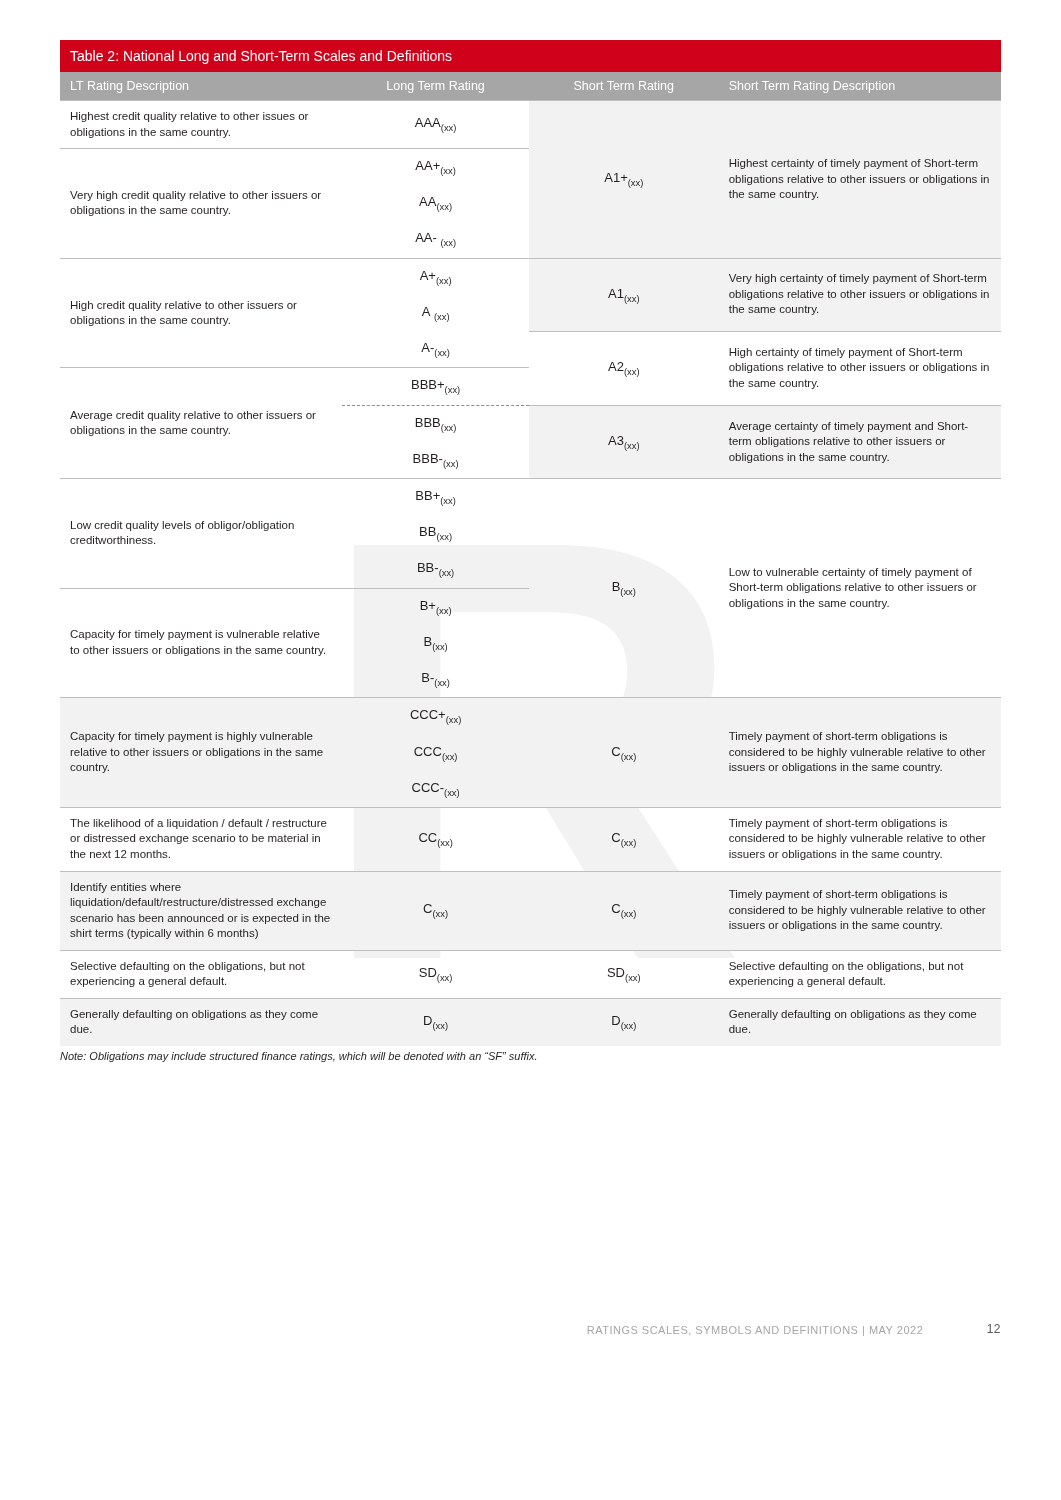R
Table 2: National Long and Short-Term Scales and Definitions
| LT Rating Description | Long Term Rating | Short Term Rating | Short Term Rating Description |
| --- | --- | --- | --- |
| Highest credit quality relative to other issues or obligations in the same country. | AAA (xx) | A1+ (xx) | Highest certainty of timely payment of Short-term obligations relative to other issuers or obligations in the same country. |
| Very high credit quality relative to other issuers or obligations in the same country. | AA+ (xx) |
| AA (xx) |
| AA- (xx) |
| High credit quality relative to other issuers or obligations in the same country. | A+ (xx) | A1 (xx) | Very high certainty of timely payment of Short-term obligations relative to other issuers or obligations in the same country. |
| A (xx) |
| A- (xx) | A2 (xx) | High certainty of timely payment of Short-term obligations relative to other issuers or obligations in the same country. |
| Average credit quality relative to other issuers or obligations in the same country. | BBB+ (xx) |
| BBB (xx) | A3 (xx) | Average certainty of timely payment and Short-term obligations relative to other issuers or obligations in the same country. |
| BBB- (xx) |
| Low credit quality levels of obligor/obligation creditworthiness. | BB+ (xx) | B (xx) | Low to vulnerable certainty of timely payment of Short-term obligations relative to other issuers or obligations in the same country. |
| BB (xx) |
| BB- (xx) |
| Capacity for timely payment is vulnerable relative to other issuers or obligations in the same country. | B+ (xx) |
| B (xx) |
| B- (xx) |
| Capacity for timely payment is highly vulnerable relative to other issuers or obligations in the same country. | CCC+ (xx) | C (xx) | Timely payment of short-term obligations is considered to be highly vulnerable relative to other issuers or obligations in the same country. |
| CCC (xx) |
| CCC- (xx) |
| The likelihood of a liquidation / default / restructure or distressed exchange scenario to be material in the next 12 months. | CC (xx) | C (xx) | Timely payment of short-term obligations is considered to be highly vulnerable relative to other issuers or obligations in the same country. |
| Identify entities where liquidation/default/restructure/distressed exchange scenario has been announced or is expected in the shirt terms (typically within 6 months) | C (xx) | C (xx) | Timely payment of short-term obligations is considered to be highly vulnerable relative to other issuers or obligations in the same country. |
| Selective defaulting on the obligations, but not experiencing a general default. | SD (xx) | SD (xx) | Selective defaulting on the obligations, but not experiencing a general default. |
| Generally defaulting on obligations as they come due. | D (xx) | D (xx) | Generally defaulting on obligations as they come due. |
Note: Obligations may include structured finance ratings, which will be denoted with an “SF” suffix.
RATINGS SCALES, SYMBOLS AND DEFINITIONS | MAY 2022
12